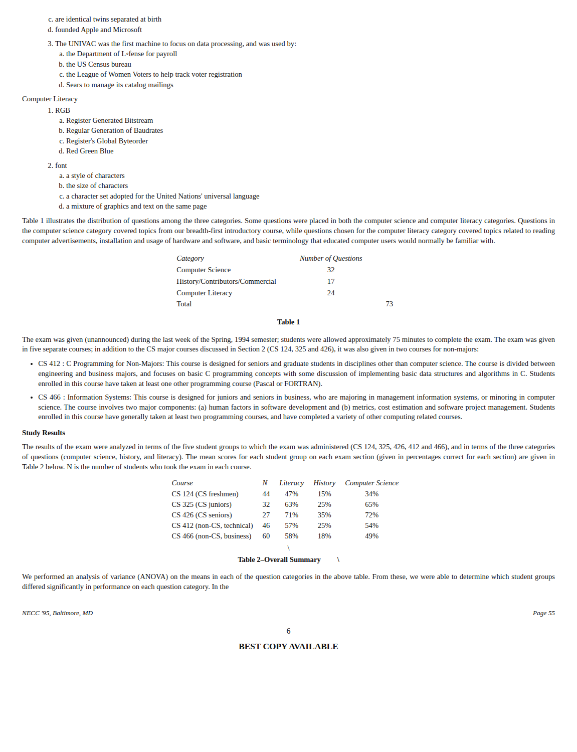are identical twins separated at birth
founded Apple and Microsoft
The UNIVAC was the first machine to focus on data processing, and was used by:
the Department of L◦fense for payroll
the US Census bureau
the League of Women Voters to help track voter registration
Sears to manage its catalog mailings
Computer Literacy
RGB
Register Generated Bitstream
Regular Generation of Baudrates
Register's Global Byteorder
Red Green Blue
font
a style of characters
the size of characters
a character set adopted for the United Nations' universal language
a mixture of graphics and text on the same page
Table 1 illustrates the distribution of questions among the three categories. Some questions were placed in both the computer science and computer literacy categories. Questions in the computer science category covered topics from our breadth-first introductory course, while questions chosen for the computer literacy category covered topics related to reading computer advertisements, installation and usage of hardware and software, and basic terminology that educated computer users would normally be familiar with.
| Category | Number of Questions | |
| Computer Science | 32 | |
| History/Contributors/Commercial | 17 | |
| Computer Literacy | 24 | |
| Total | | 73 |
Table 1
The exam was given (unannounced) during the last week of the Spring, 1994 semester; students were allowed approximately 75 minutes to complete the exam. The exam was given in five separate courses; in addition to the CS major courses discussed in Section 2 (CS 124, 325 and 426), it was also given in two courses for non-majors:
CS 412 : C Programming for Non-Majors: This course is designed for seniors and graduate students in disciplines other than computer science. The course is divided between engineering and business majors, and focuses on basic C programming concepts with some discussion of implementing basic data structures and algorithms in C. Students enrolled in this course have taken at least one other programming course (Pascal or FORTRAN).
CS 466 : Information Systems: This course is designed for juniors and seniors in business, who are majoring in management information systems, or minoring in computer science. The course involves two major components: (a) human factors in software development and (b) metrics, cost estimation and software project management. Students enrolled in this course have generally taken at least two programming courses, and have completed a variety of other computing related courses.
Study Results
The results of the exam were analyzed in terms of the five student groups to which the exam was administered (CS 124, 325, 426, 412 and 466), and in terms of the three categories of questions (computer science, history, and literacy). The mean scores for each student group on each exam section (given in percentages correct for each section) are given in Table 2 below. N is the number of students who took the exam in each course.
| Course | N | Literacy | History | Computer Science |
| --- | --- | --- | --- | --- |
| CS 124 (CS freshmen) | 44 | 47% | 15% | 34% |
| CS 325 (CS juniors) | 32 | 63% | 25% | 65% |
| CS 426 (CS seniors) | 27 | 71% | 35% | 72% |
| CS 412 (non-CS, technical) | 46 | 57% | 25% | 54% |
| CS 466 (non-CS, business) | 60 | 58% | 18% | 49% |
\
Table 2–Overall Summary \
We performed an analysis of variance (ANOVA) on the means in each of the question categories in the above table. From these, we were able to determine which student groups differed significantly in performance on each question category. In the
NECC '95, Baltimore, MD Page 55
6
BEST COPY AVAILABLE